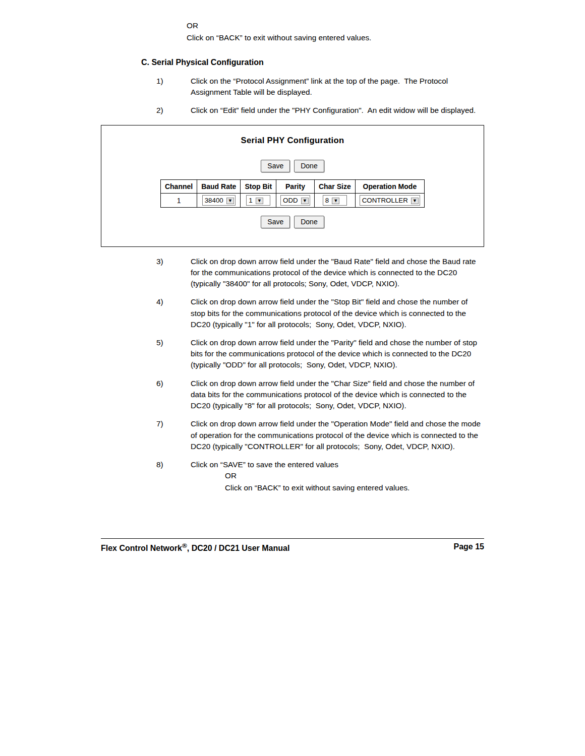OR
Click on “BACK” to exit without saving entered values.
C. Serial Physical Configuration
1) Click on the “Protocol Assignment” link at the top of the page. The Protocol Assignment Table will be displayed.
2) Click on “Edit” field under the "PHY Configuration". An edit widow will be displayed.
Serial PHY Configuration
Save Done
| Channel | Baud Rate | Stop Bit | Parity | Char Size | Operation Mode |
| --- | --- | --- | --- | --- | --- |
| 1 | 38400 ▼ | 1 ▼ | ODD ▼ | 8 ▼ | CONTROLLER ▼ |
Save Done
3) Click on drop down arrow field under the "Baud Rate" field and chose the Baud rate for the communications protocol of the device which is connected to the DC20 (typically "38400" for all protocols; Sony, Odet, VDCP, NXIO).
4) Click on drop down arrow field under the "Stop Bit" field and chose the number of stop bits for the communications protocol of the device which is connected to the DC20 (typically "1" for all protocols; Sony, Odet, VDCP, NXIO).
5) Click on drop down arrow field under the "Parity" field and chose the number of stop bits for the communications protocol of the device which is connected to the DC20 (typically "ODD" for all protocols; Sony, Odet, VDCP, NXIO).
6) Click on drop down arrow field under the "Char Size" field and chose the number of data bits for the communications protocol of the device which is connected to the DC20 (typically "8" for all protocols; Sony, Odet, VDCP, NXIO).
7) Click on drop down arrow field under the "Operation Mode" field and chose the mode of operation for the communications protocol of the device which is connected to the DC20 (typically "CONTROLLER" for all protocols; Sony, Odet, VDCP, NXIO).
8) Click on “SAVE” to save the entered values
OR
Click on “BACK” to exit without saving entered values.
Flex Control Network®, DC20 / DC21 User Manual
Page 15